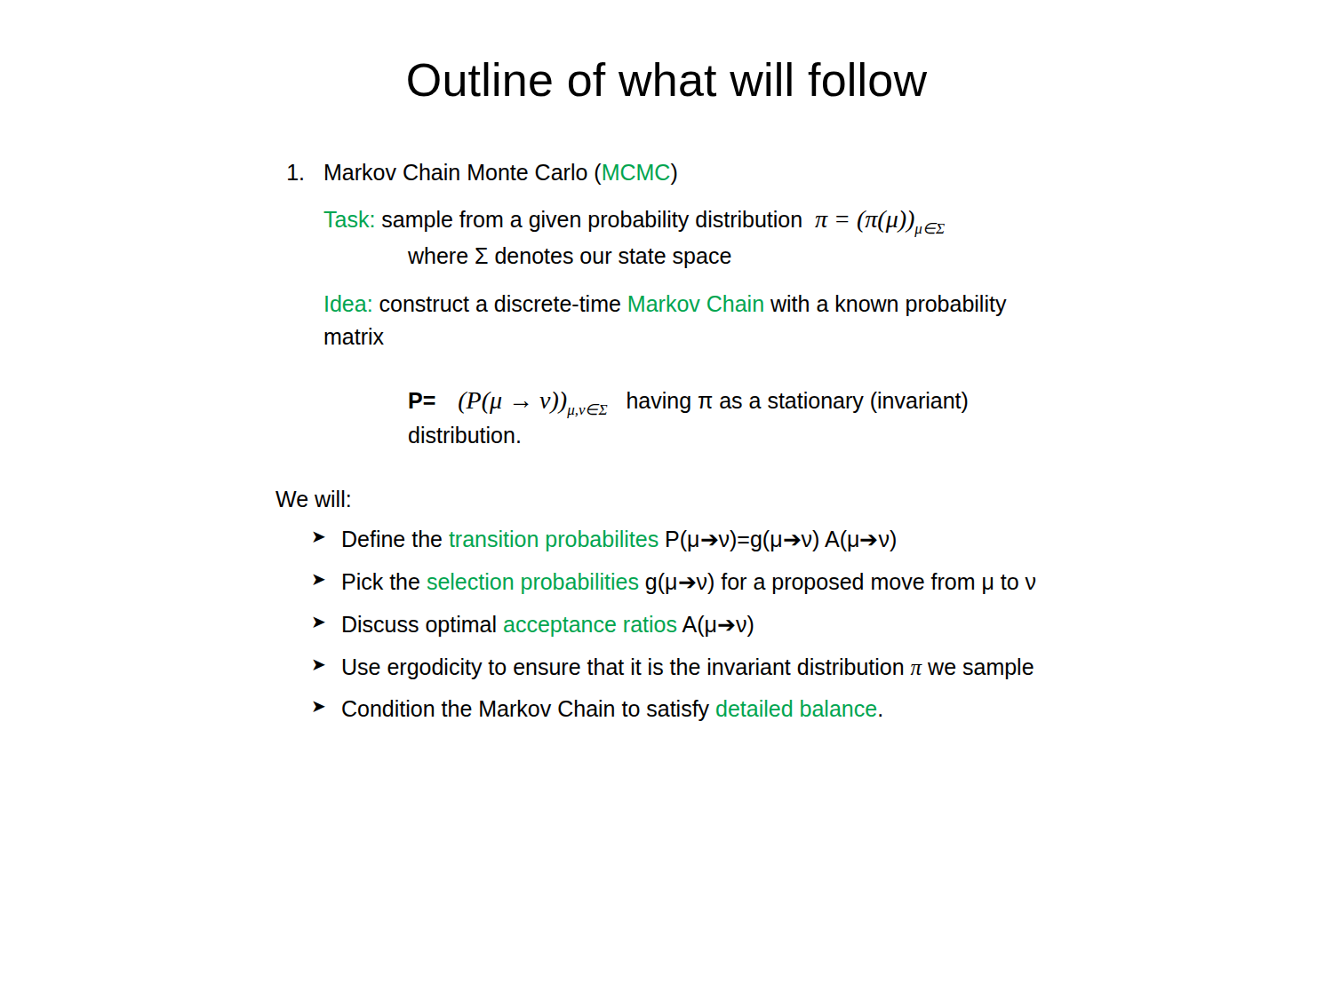Outline of what will follow
Markov Chain Monte Carlo (MCMC)
Task: sample from a given probability distribution π = (π(μ))μ∈Σ where Σ denotes our state space
Idea: construct a discrete-time Markov Chain with a known probability matrix
P= (P(μ → ν))μ,ν∈Σ having π as a stationary (invariant) distribution.
We will:
Define the transition probabilites P(μ➔ν)=g(μ➔ν) A(μ➔ν)
Pick the selection probabilities g(μ➔ν) for a proposed move from μ to ν
Discuss optimal acceptance ratios A(μ➔ν)
Use ergodicity to ensure that it is the invariant distribution π we sample
Condition the Markov Chain to satisfy detailed balance.